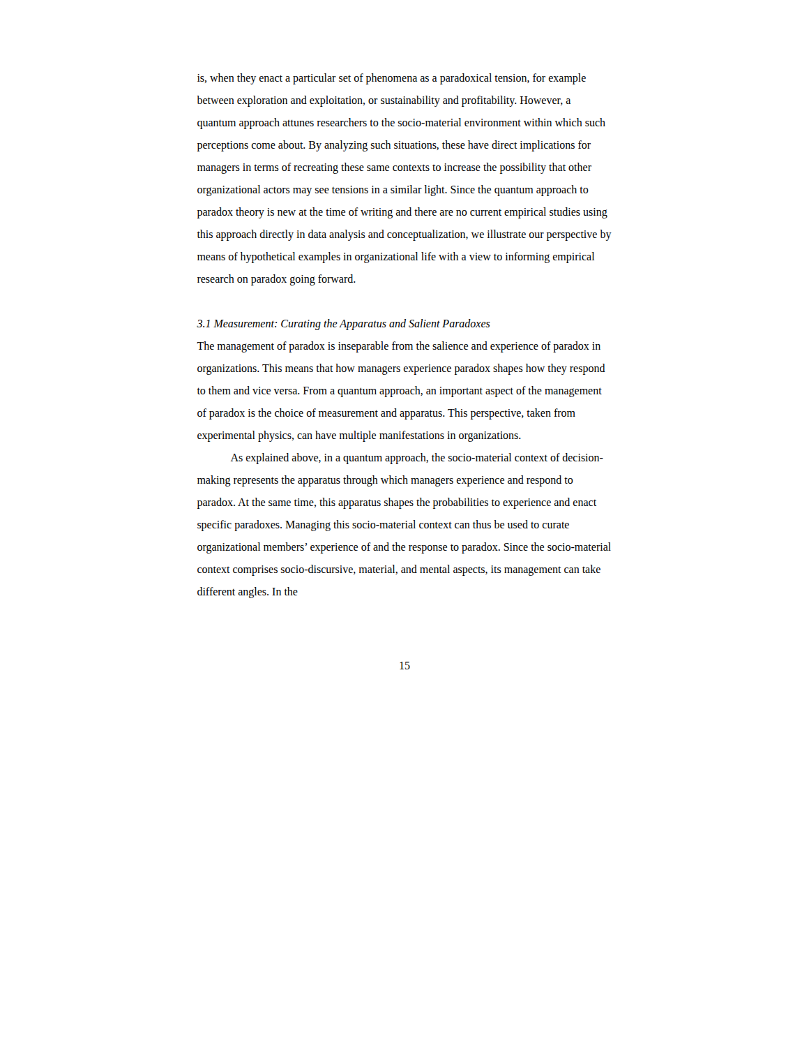is, when they enact a particular set of phenomena as a paradoxical tension, for example between exploration and exploitation, or sustainability and profitability. However, a quantum approach attunes researchers to the socio-material environment within which such perceptions come about. By analyzing such situations, these have direct implications for managers in terms of recreating these same contexts to increase the possibility that other organizational actors may see tensions in a similar light. Since the quantum approach to paradox theory is new at the time of writing and there are no current empirical studies using this approach directly in data analysis and conceptualization, we illustrate our perspective by means of hypothetical examples in organizational life with a view to informing empirical research on paradox going forward.
3.1 Measurement: Curating the Apparatus and Salient Paradoxes
The management of paradox is inseparable from the salience and experience of paradox in organizations. This means that how managers experience paradox shapes how they respond to them and vice versa. From a quantum approach, an important aspect of the management of paradox is the choice of measurement and apparatus. This perspective, taken from experimental physics, can have multiple manifestations in organizations.
As explained above, in a quantum approach, the socio-material context of decision-making represents the apparatus through which managers experience and respond to paradox. At the same time, this apparatus shapes the probabilities to experience and enact specific paradoxes. Managing this socio-material context can thus be used to curate organizational members’ experience of and the response to paradox. Since the socio-material context comprises socio-discursive, material, and mental aspects, its management can take different angles. In the
15